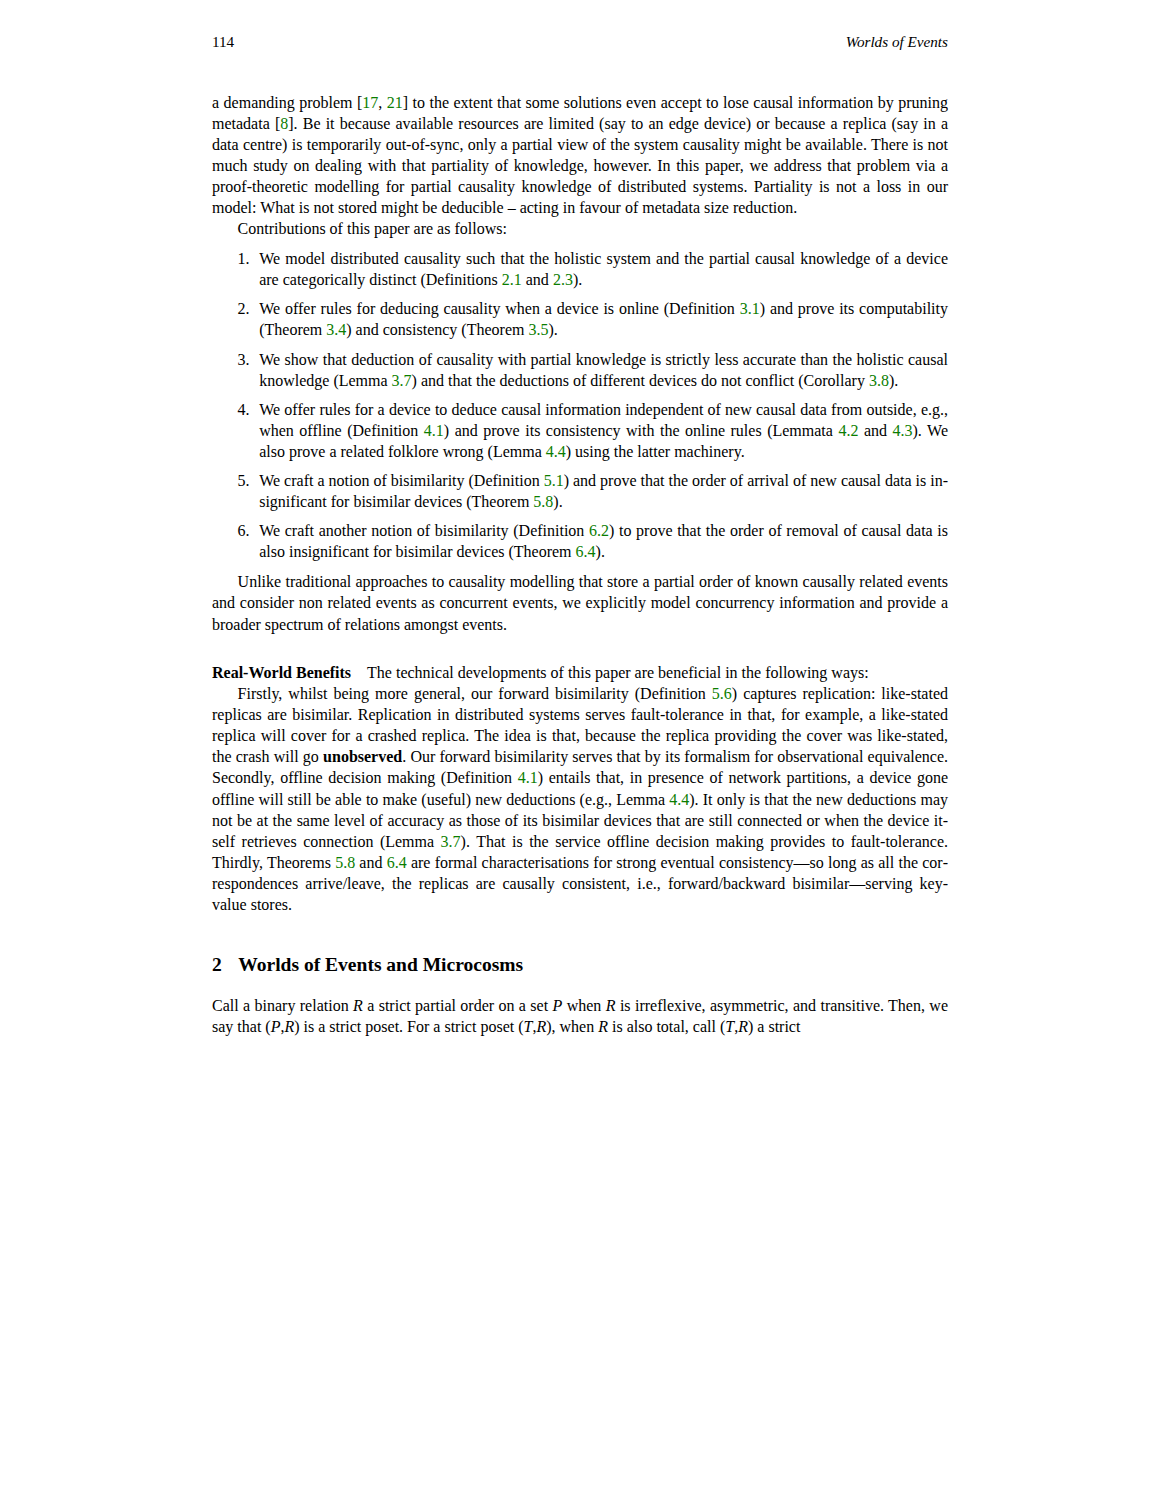114 Worlds of Events
a demanding problem [17, 21] to the extent that some solutions even accept to lose causal information by pruning metadata [8]. Be it because available resources are limited (say to an edge device) or because a replica (say in a data centre) is temporarily out-of-sync, only a partial view of the system causality might be available. There is not much study on dealing with that partiality of knowledge, however. In this paper, we address that problem via a proof-theoretic modelling for partial causality knowledge of distributed systems. Partiality is not a loss in our model: What is not stored might be deducible – acting in favour of metadata size reduction.
Contributions of this paper are as follows:
We model distributed causality such that the holistic system and the partial causal knowledge of a device are categorically distinct (Definitions 2.1 and 2.3).
We offer rules for deducing causality when a device is online (Definition 3.1) and prove its computability (Theorem 3.4) and consistency (Theorem 3.5).
We show that deduction of causality with partial knowledge is strictly less accurate than the holistic causal knowledge (Lemma 3.7) and that the deductions of different devices do not conflict (Corollary 3.8).
We offer rules for a device to deduce causal information independent of new causal data from outside, e.g., when offline (Definition 4.1) and prove its consistency with the online rules (Lemmata 4.2 and 4.3). We also prove a related folklore wrong (Lemma 4.4) using the latter machinery.
We craft a notion of bisimilarity (Definition 5.1) and prove that the order of arrival of new causal data is insignificant for bisimilar devices (Theorem 5.8).
We craft another notion of bisimilarity (Definition 6.2) to prove that the order of removal of causal data is also insignificant for bisimilar devices (Theorem 6.4).
Unlike traditional approaches to causality modelling that store a partial order of known causally related events and consider non related events as concurrent events, we explicitly model concurrency information and provide a broader spectrum of relations amongst events.
Real-World Benefits The technical developments of this paper are beneficial in the following ways:
Firstly, whilst being more general, our forward bisimilarity (Definition 5.6) captures replication: like-stated replicas are bisimilar. Replication in distributed systems serves fault-tolerance in that, for example, a like-stated replica will cover for a crashed replica. The idea is that, because the replica providing the cover was like-stated, the crash will go unobserved. Our forward bisimilarity serves that by its formalism for observational equivalence. Secondly, offline decision making (Definition 4.1) entails that, in presence of network partitions, a device gone offline will still be able to make (useful) new deductions (e.g., Lemma 4.4). It only is that the new deductions may not be at the same level of accuracy as those of its bisimilar devices that are still connected or when the device itself retrieves connection (Lemma 3.7). That is the service offline decision making provides to fault-tolerance. Thirdly, Theorems 5.8 and 6.4 are formal characterisations for strong eventual consistency—so long as all the correspondences arrive/leave, the replicas are causally consistent, i.e., forward/backward bisimilar—serving key-value stores.
2 Worlds of Events and Microcosms
Call a binary relation R a strict partial order on a set P when R is irreflexive, asymmetric, and transitive. Then, we say that (P,R) is a strict poset. For a strict poset (T,R), when R is also total, call (T,R) a strict